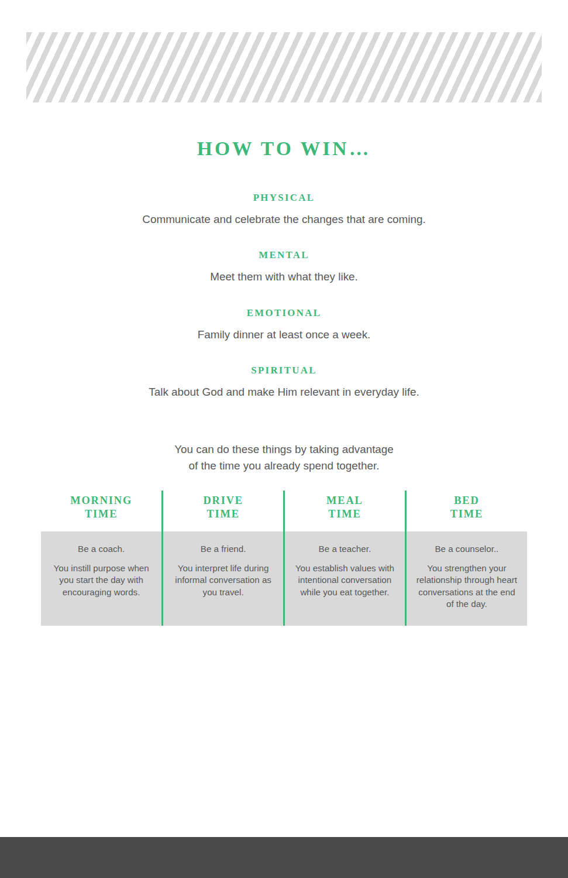How to Win…
Physical
Communicate and celebrate the changes that are coming.
Mental
Meet them with what they like.
Emotional
Family dinner at least once a week.
Spiritual
Talk about God and make Him relevant in everyday life.
You can do these things by taking advantage
of the time you already spend together.
| Morning Time | Drive Time | Meal Time | Bed Time |
| --- | --- | --- | --- |
| Be a coach. You instill purpose when you start the day with encouraging words. | Be a friend. You interpret life during informal conversation as you travel. | Be a teacher. You establish values with intentional conversation while you eat together. | Be a counselor.. You strengthen your relationship through heart conversations at the end of the day. |